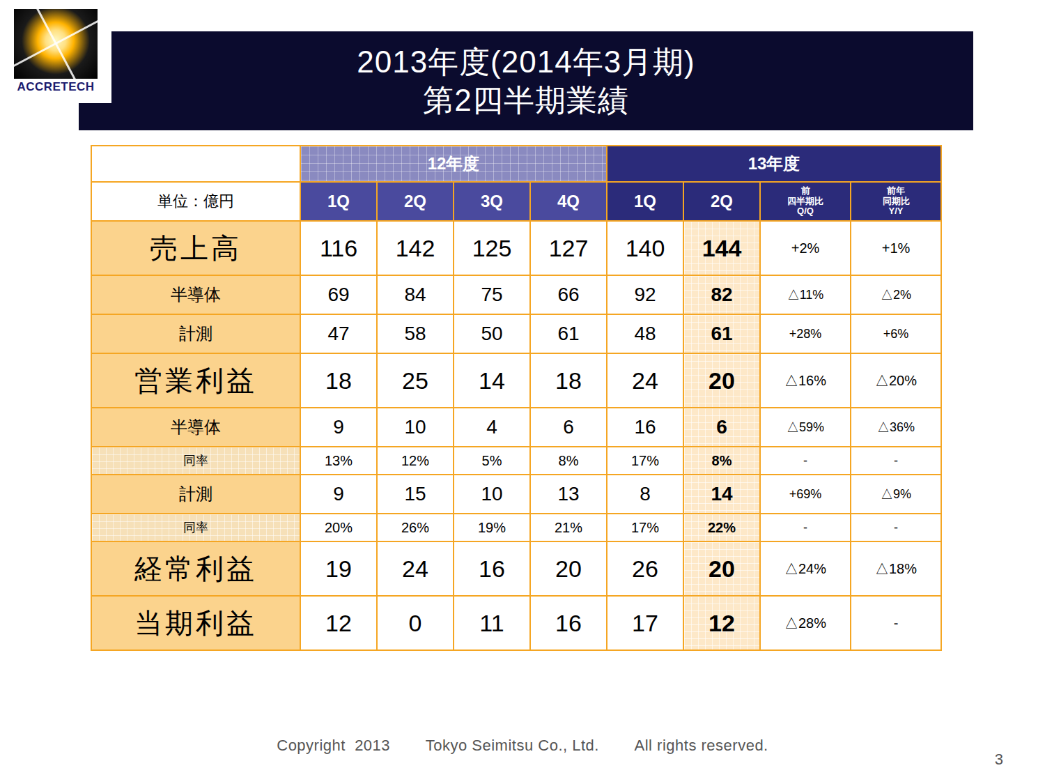2013年度(2014年3月期)
第2四半期業績
ACCRETECH
| | 12年度 | 13年度 |
| 単位：億円 | 1Q | 2Q | 3Q | 4Q | 1Q | 2Q | 前 四半期比 Q/Q | 前年 同期比 Y/Y |
| 売上高 | 116 | 142 | 125 | 127 | 140 | 144 | +2% | +1% |
| 半導体 | 69 | 84 | 75 | 66 | 92 | 82 | △11% | △2% |
| 計測 | 47 | 58 | 50 | 61 | 48 | 61 | +28% | +6% |
| 営業利益 | 18 | 25 | 14 | 18 | 24 | 20 | △16% | △20% |
| 半導体 | 9 | 10 | 4 | 6 | 16 | 6 | △59% | △36% |
| 同率 | 13% | 12% | 5% | 8% | 17% | 8% | - | - |
| 計測 | 9 | 15 | 10 | 13 | 8 | 14 | +69% | △9% |
| 同率 | 20% | 26% | 19% | 21% | 17% | 22% | - | - |
| 経常利益 | 19 | 24 | 16 | 20 | 26 | 20 | △24% | △18% |
| 当期利益 | 12 | 0 | 11 | 16 | 17 | 12 | △28% | - |
Copyright 2013 Tokyo Seimitsu Co., Ltd. All rights reserved.
3